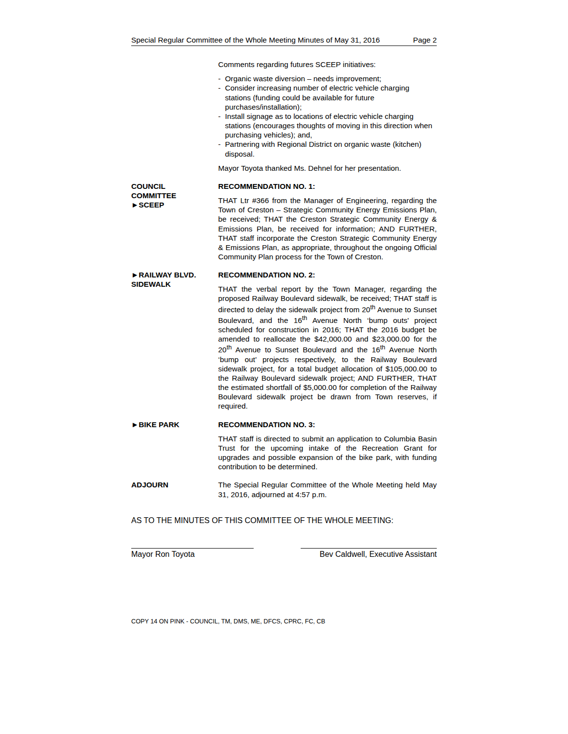Special Regular Committee of the Whole Meeting Minutes of May 31, 2016
Page 2
Comments regarding futures SCEEP initiatives:
Organic waste diversion – needs improvement;
Consider increasing number of electric vehicle charging stations (funding could be available for future purchases/installation);
Install signage as to locations of electric vehicle charging stations (encourages thoughts of moving in this direction when purchasing vehicles); and,
Partnering with Regional District on organic waste (kitchen) disposal.
Mayor Toyota thanked Ms. Dehnel for her presentation.
COUNCIL
COMMITTEE
►SCEEP
RECOMMENDATION NO. 1:
THAT Ltr #366 from the Manager of Engineering, regarding the Town of Creston – Strategic Community Energy Emissions Plan, be received; THAT the Creston Strategic Community Energy & Emissions Plan, be received for information; AND FURTHER, THAT staff incorporate the Creston Strategic Community Energy & Emissions Plan, as appropriate, throughout the ongoing Official Community Plan process for the Town of Creston.
►RAILWAY BLVD.
SIDEWALK
RECOMMENDATION NO. 2:
THAT the verbal report by the Town Manager, regarding the proposed Railway Boulevard sidewalk, be received; THAT staff is directed to delay the sidewalk project from 20th Avenue to Sunset Boulevard, and the 16th Avenue North ‘bump outs’ project scheduled for construction in 2016; THAT the 2016 budget be amended to reallocate the $42,000.00 and $23,000.00 for the 20th Avenue to Sunset Boulevard and the 16th Avenue North ‘bump out’ projects respectively, to the Railway Boulevard sidewalk project, for a total budget allocation of $105,000.00 to the Railway Boulevard sidewalk project; AND FURTHER, THAT the estimated shortfall of $5,000.00 for completion of the Railway Boulevard sidewalk project be drawn from Town reserves, if required.
►BIKE PARK
RECOMMENDATION NO. 3:
THAT staff is directed to submit an application to Columbia Basin Trust for the upcoming intake of the Recreation Grant for upgrades and possible expansion of the bike park, with funding contribution to be determined.
ADJOURN
The Special Regular Committee of the Whole Meeting held May 31, 2016, adjourned at 4:57 p.m.
AS TO THE MINUTES OF THIS COMMITTEE OF THE WHOLE MEETING:
Mayor Ron Toyota
Bev Caldwell, Executive Assistant
COPY 14 ON PINK - COUNCIL, TM, DMS, ME, DFCS, CPRC, FC, CB